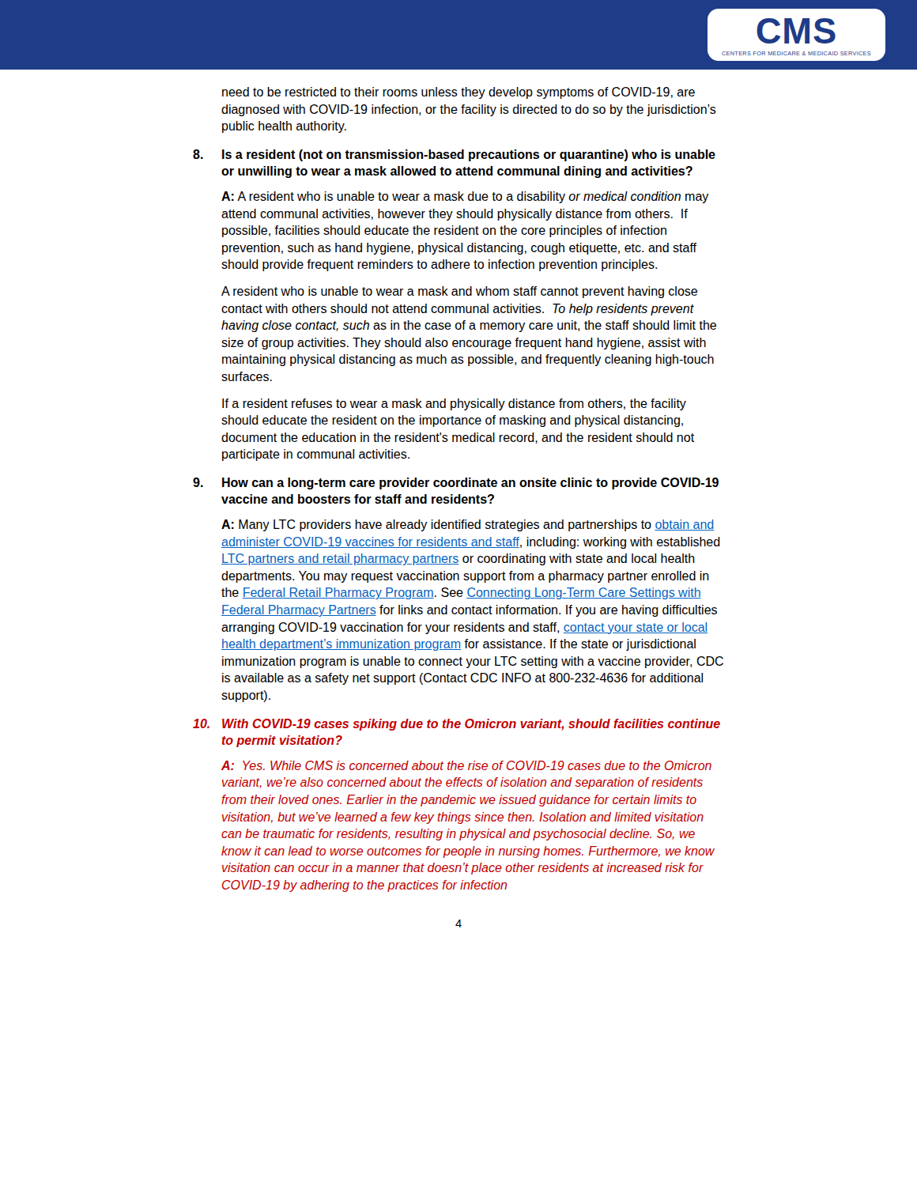CMS CENTERS FOR MEDICARE & MEDICAID SERVICES
need to be restricted to their rooms unless they develop symptoms of COVID-19, are diagnosed with COVID-19 infection, or the facility is directed to do so by the jurisdiction’s public health authority.
Is a resident (not on transmission-based precautions or quarantine) who is unable or unwilling to wear a mask allowed to attend communal dining and activities?
A: A resident who is unable to wear a mask due to a disability or medical condition may attend communal activities, however they should physically distance from others. If possible, facilities should educate the resident on the core principles of infection prevention, such as hand hygiene, physical distancing, cough etiquette, etc. and staff should provide frequent reminders to adhere to infection prevention principles.
A resident who is unable to wear a mask and whom staff cannot prevent having close contact with others should not attend communal activities. To help residents prevent having close contact, such as in the case of a memory care unit, the staff should limit the size of group activities. They should also encourage frequent hand hygiene, assist with maintaining physical distancing as much as possible, and frequently cleaning high-touch surfaces.
If a resident refuses to wear a mask and physically distance from others, the facility should educate the resident on the importance of masking and physical distancing, document the education in the resident's medical record, and the resident should not participate in communal activities.
How can a long-term care provider coordinate an onsite clinic to provide COVID-19 vaccine and boosters for staff and residents?
A: Many LTC providers have already identified strategies and partnerships to obtain and administer COVID-19 vaccines for residents and staff, including: working with established LTC partners and retail pharmacy partners or coordinating with state and local health departments. You may request vaccination support from a pharmacy partner enrolled in the Federal Retail Pharmacy Program. See Connecting Long-Term Care Settings with Federal Pharmacy Partners for links and contact information. If you are having difficulties arranging COVID-19 vaccination for your residents and staff, contact your state or local health department’s immunization program for assistance. If the state or jurisdictional immunization program is unable to connect your LTC setting with a vaccine provider, CDC is available as a safety net support (Contact CDC INFO at 800-232-4636 for additional support).
With COVID-19 cases spiking due to the Omicron variant, should facilities continue to permit visitation?
A: Yes. While CMS is concerned about the rise of COVID-19 cases due to the Omicron variant, we’re also concerned about the effects of isolation and separation of residents from their loved ones. Earlier in the pandemic we issued guidance for certain limits to visitation, but we’ve learned a few key things since then. Isolation and limited visitation can be traumatic for residents, resulting in physical and psychosocial decline. So, we know it can lead to worse outcomes for people in nursing homes. Furthermore, we know visitation can occur in a manner that doesn’t place other residents at increased risk for COVID-19 by adhering to the practices for infection
4